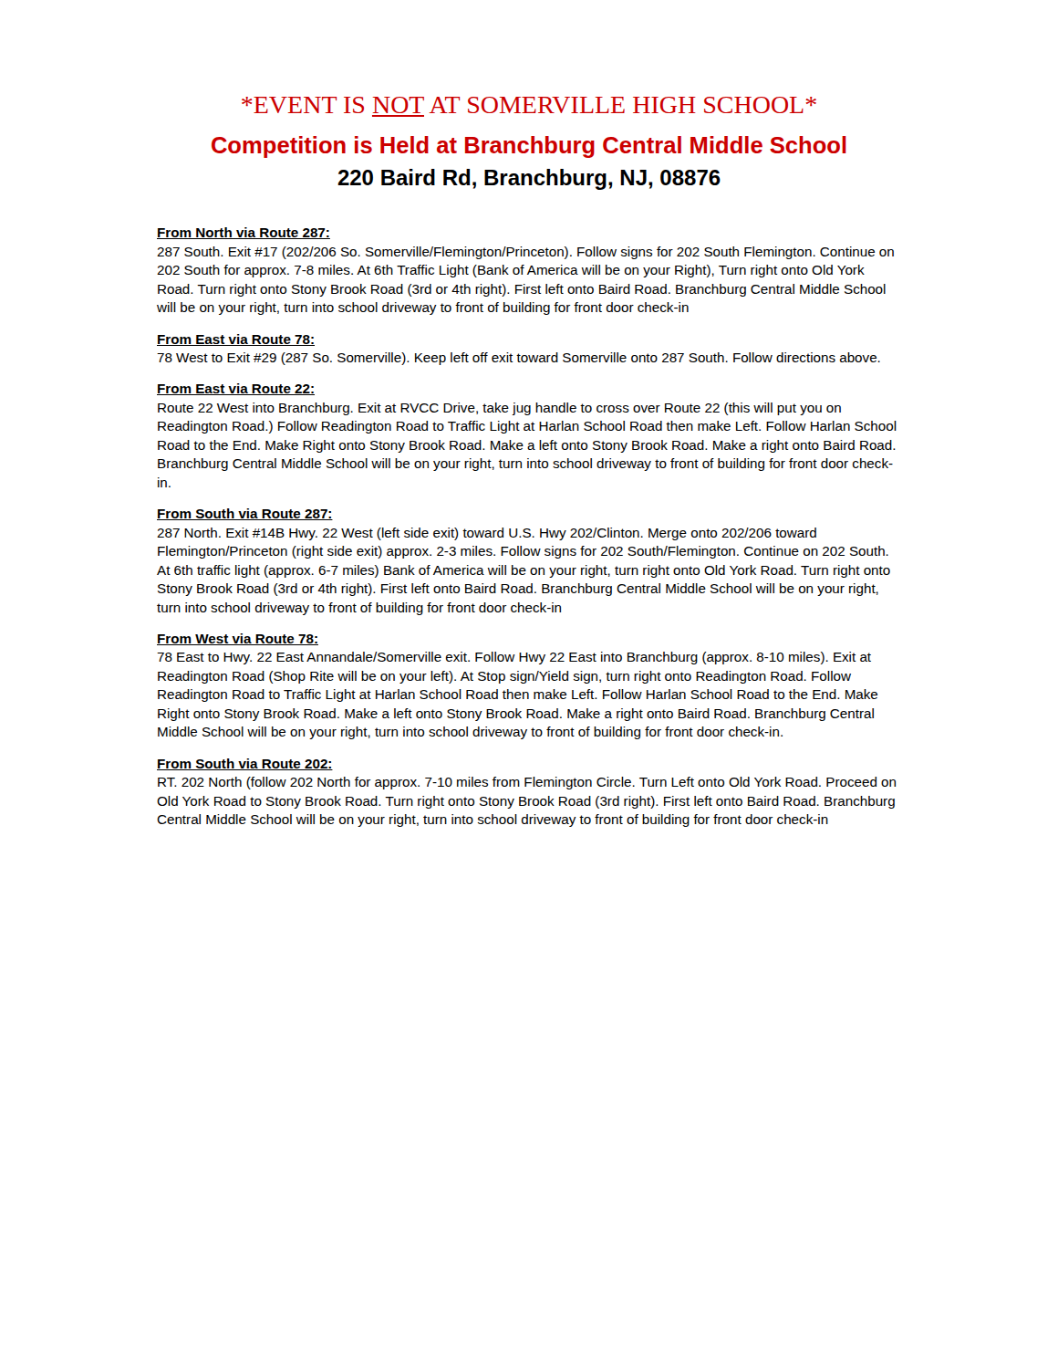*EVENT IS NOT AT SOMERVILLE HIGH SCHOOL*
Competition is Held at Branchburg Central Middle School
220 Baird Rd, Branchburg, NJ, 08876
From North via Route 287:
287 South. Exit #17 (202/206 So. Somerville/Flemington/Princeton). Follow signs for 202 South Flemington. Continue on 202 South for approx. 7-8 miles. At 6th Traffic Light (Bank of America will be on your Right), Turn right onto Old York Road. Turn right onto Stony Brook Road (3rd or 4th right). First left onto Baird Road. Branchburg Central Middle School will be on your right, turn into school driveway to front of building for front door check-in
From East via Route 78:
78 West to Exit #29 (287 So. Somerville). Keep left off exit toward Somerville onto 287 South. Follow directions above.
From East via Route 22:
Route 22 West into Branchburg. Exit at RVCC Drive, take jug handle to cross over Route 22 (this will put you on Readington Road.) Follow Readington Road to Traffic Light at Harlan School Road then make Left. Follow Harlan School Road to the End. Make Right onto Stony Brook Road. Make a left onto Stony Brook Road. Make a right onto Baird Road. Branchburg Central Middle School will be on your right, turn into school driveway to front of building for front door check-in.
From South via Route 287:
287 North. Exit #14B Hwy. 22 West (left side exit) toward U.S. Hwy 202/Clinton. Merge onto 202/206 toward Flemington/Princeton (right side exit) approx. 2-3 miles. Follow signs for 202 South/Flemington. Continue on 202 South. At 6th traffic light (approx. 6-7 miles) Bank of America will be on your right, turn right onto Old York Road. Turn right onto Stony Brook Road (3rd or 4th right). First left onto Baird Road. Branchburg Central Middle School will be on your right, turn into school driveway to front of building for front door check-in
From West via Route 78:
78 East to Hwy. 22 East Annandale/Somerville exit. Follow Hwy 22 East into Branchburg (approx. 8-10 miles). Exit at Readington Road (Shop Rite will be on your left). At Stop sign/Yield sign, turn right onto Readington Road. Follow Readington Road to Traffic Light at Harlan School Road then make Left. Follow Harlan School Road to the End. Make Right onto Stony Brook Road. Make a left onto Stony Brook Road. Make a right onto Baird Road. Branchburg Central Middle School will be on your right, turn into school driveway to front of building for front door check-in.
From South via Route 202:
RT. 202 North (follow 202 North for approx. 7-10 miles from Flemington Circle. Turn Left onto Old York Road. Proceed on Old York Road to Stony Brook Road. Turn right onto Stony Brook Road (3rd right). First left onto Baird Road. Branchburg Central Middle School will be on your right, turn into school driveway to front of building for front door check-in